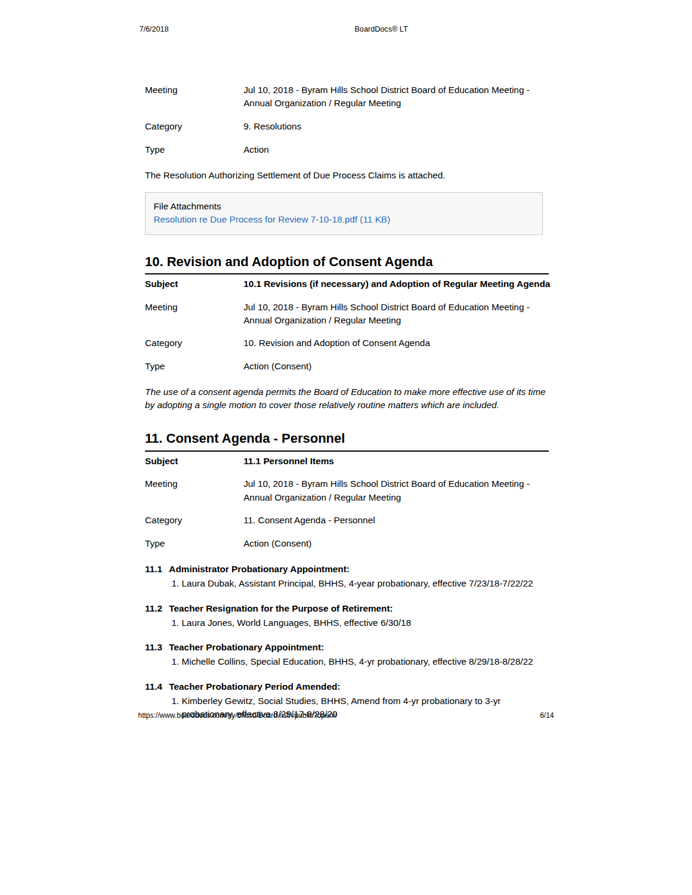7/6/2018
BoardDocs® LT
| Meeting | Jul 10, 2018 - Byram Hills School District Board of Education Meeting - Annual Organization / Regular Meeting |
| Category | 9. Resolutions |
| Type | Action |
The Resolution Authorizing Settlement of Due Process Claims is attached.
File Attachments
Resolution re Due Process for Review 7-10-18.pdf (11 KB)
10. Revision and Adoption of Consent Agenda
| Subject | 10.1 Revisions (if necessary) and Adoption of Regular Meeting Agenda |
| Meeting | Jul 10, 2018 - Byram Hills School District Board of Education Meeting - Annual Organization / Regular Meeting |
| Category | 10. Revision and Adoption of Consent Agenda |
| Type | Action (Consent) |
The use of a consent agenda permits the Board of Education to make more effective use of its time by adopting a single motion to cover those relatively routine matters which are included.
11. Consent Agenda - Personnel
| Subject | 11.1 Personnel Items |
| Meeting | Jul 10, 2018 - Byram Hills School District Board of Education Meeting - Annual Organization / Regular Meeting |
| Category | 11. Consent Agenda - Personnel |
| Type | Action (Consent) |
11.1 Administrator Probationary Appointment:
Laura Dubak, Assistant Principal, BHHS, 4-year probationary, effective 7/23/18-7/22/22
11.2 Teacher Resignation for the Purpose of Retirement:
Laura Jones, World Languages, BHHS, effective 6/30/18
11.3 Teacher Probationary Appointment:
Michelle Collins, Special Education, BHHS, 4-yr probationary, effective 8/29/18-8/28/22
11.4 Teacher Probationary Period Amended:
Kimberley Gewitz, Social Studies, BHHS, Amend from 4-yr probationary to 3-yr probationary, effective 8/29/17-8/28/20
https://www.boarddocs.com/ny/bhcsd/Board.nsf/vpublic?open# 6/14